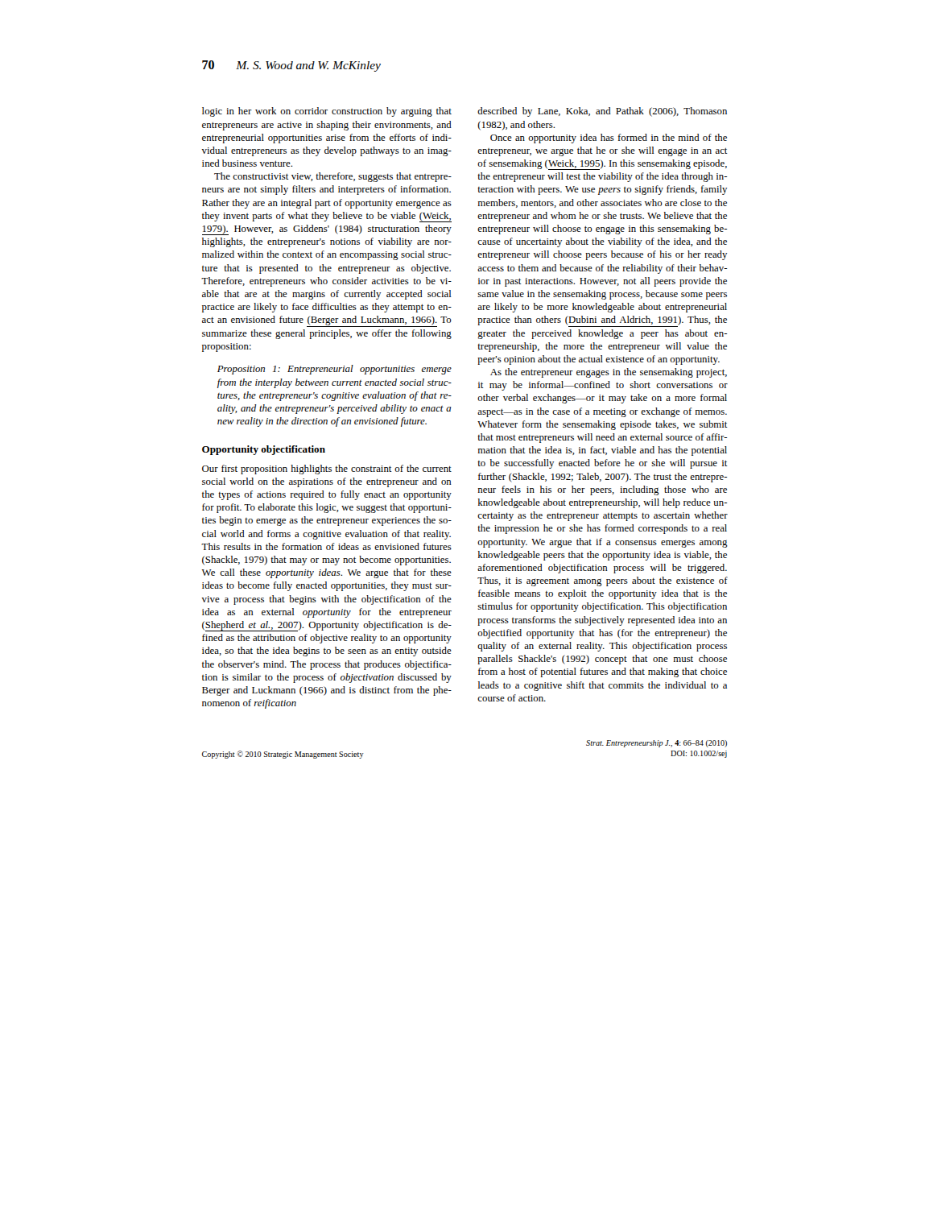70 M. S. Wood and W. McKinley
logic in her work on corridor construction by arguing that entrepreneurs are active in shaping their environments, and entrepreneurial opportunities arise from the efforts of individual entrepreneurs as they develop pathways to an imagined business venture.
The constructivist view, therefore, suggests that entrepreneurs are not simply filters and interpreters of information. Rather they are an integral part of opportunity emergence as they invent parts of what they believe to be viable (Weick, 1979). However, as Giddens' (1984) structuration theory highlights, the entrepreneur's notions of viability are normalized within the context of an encompassing social structure that is presented to the entrepreneur as objective. Therefore, entrepreneurs who consider activities to be viable that are at the margins of currently accepted social practice are likely to face difficulties as they attempt to enact an envisioned future (Berger and Luckmann, 1966). To summarize these general principles, we offer the following proposition:
Proposition 1: Entrepreneurial opportunities emerge from the interplay between current enacted social structures, the entrepreneur's cognitive evaluation of that reality, and the entrepreneur's perceived ability to enact a new reality in the direction of an envisioned future.
Opportunity objectification
Our first proposition highlights the constraint of the current social world on the aspirations of the entrepreneur and on the types of actions required to fully enact an opportunity for profit. To elaborate this logic, we suggest that opportunities begin to emerge as the entrepreneur experiences the social world and forms a cognitive evaluation of that reality. This results in the formation of ideas as envisioned futures (Shackle, 1979) that may or may not become opportunities. We call these opportunity ideas. We argue that for these ideas to become fully enacted opportunities, they must survive a process that begins with the objectification of the idea as an external opportunity for the entrepreneur (Shepherd et al., 2007). Opportunity objectification is defined as the attribution of objective reality to an opportunity idea, so that the idea begins to be seen as an entity outside the observer's mind. The process that produces objectification is similar to the process of objectivation discussed by Berger and Luckmann (1966) and is distinct from the phenomenon of reification
described by Lane, Koka, and Pathak (2006), Thomason (1982), and others.
Once an opportunity idea has formed in the mind of the entrepreneur, we argue that he or she will engage in an act of sensemaking (Weick, 1995). In this sensemaking episode, the entrepreneur will test the viability of the idea through interaction with peers. We use peers to signify friends, family members, mentors, and other associates who are close to the entrepreneur and whom he or she trusts. We believe that the entrepreneur will choose to engage in this sensemaking because of uncertainty about the viability of the idea, and the entrepreneur will choose peers because of his or her ready access to them and because of the reliability of their behavior in past interactions. However, not all peers provide the same value in the sensemaking process, because some peers are likely to be more knowledgeable about entrepreneurial practice than others (Dubini and Aldrich, 1991). Thus, the greater the perceived knowledge a peer has about entrepreneurship, the more the entrepreneur will value the peer's opinion about the actual existence of an opportunity.
As the entrepreneur engages in the sensemaking project, it may be informal—confined to short conversations or other verbal exchanges—or it may take on a more formal aspect—as in the case of a meeting or exchange of memos. Whatever form the sensemaking episode takes, we submit that most entrepreneurs will need an external source of affirmation that the idea is, in fact, viable and has the potential to be successfully enacted before he or she will pursue it further (Shackle, 1992; Taleb, 2007). The trust the entrepreneur feels in his or her peers, including those who are knowledgeable about entrepreneurship, will help reduce uncertainty as the entrepreneur attempts to ascertain whether the impression he or she has formed corresponds to a real opportunity. We argue that if a consensus emerges among knowledgeable peers that the opportunity idea is viable, the aforementioned objectification process will be triggered. Thus, it is agreement among peers about the existence of feasible means to exploit the opportunity idea that is the stimulus for opportunity objectification. This objectification process transforms the subjectively represented idea into an objectified opportunity that has (for the entrepreneur) the quality of an external reality. This objectification process parallels Shackle's (1992) concept that one must choose from a host of potential futures and that making that choice leads to a cognitive shift that commits the individual to a course of action.
Copyright © 2010 Strategic Management Society
Strat. Entrepreneurship J., 4: 66–84 (2010)
DOI: 10.1002/sej